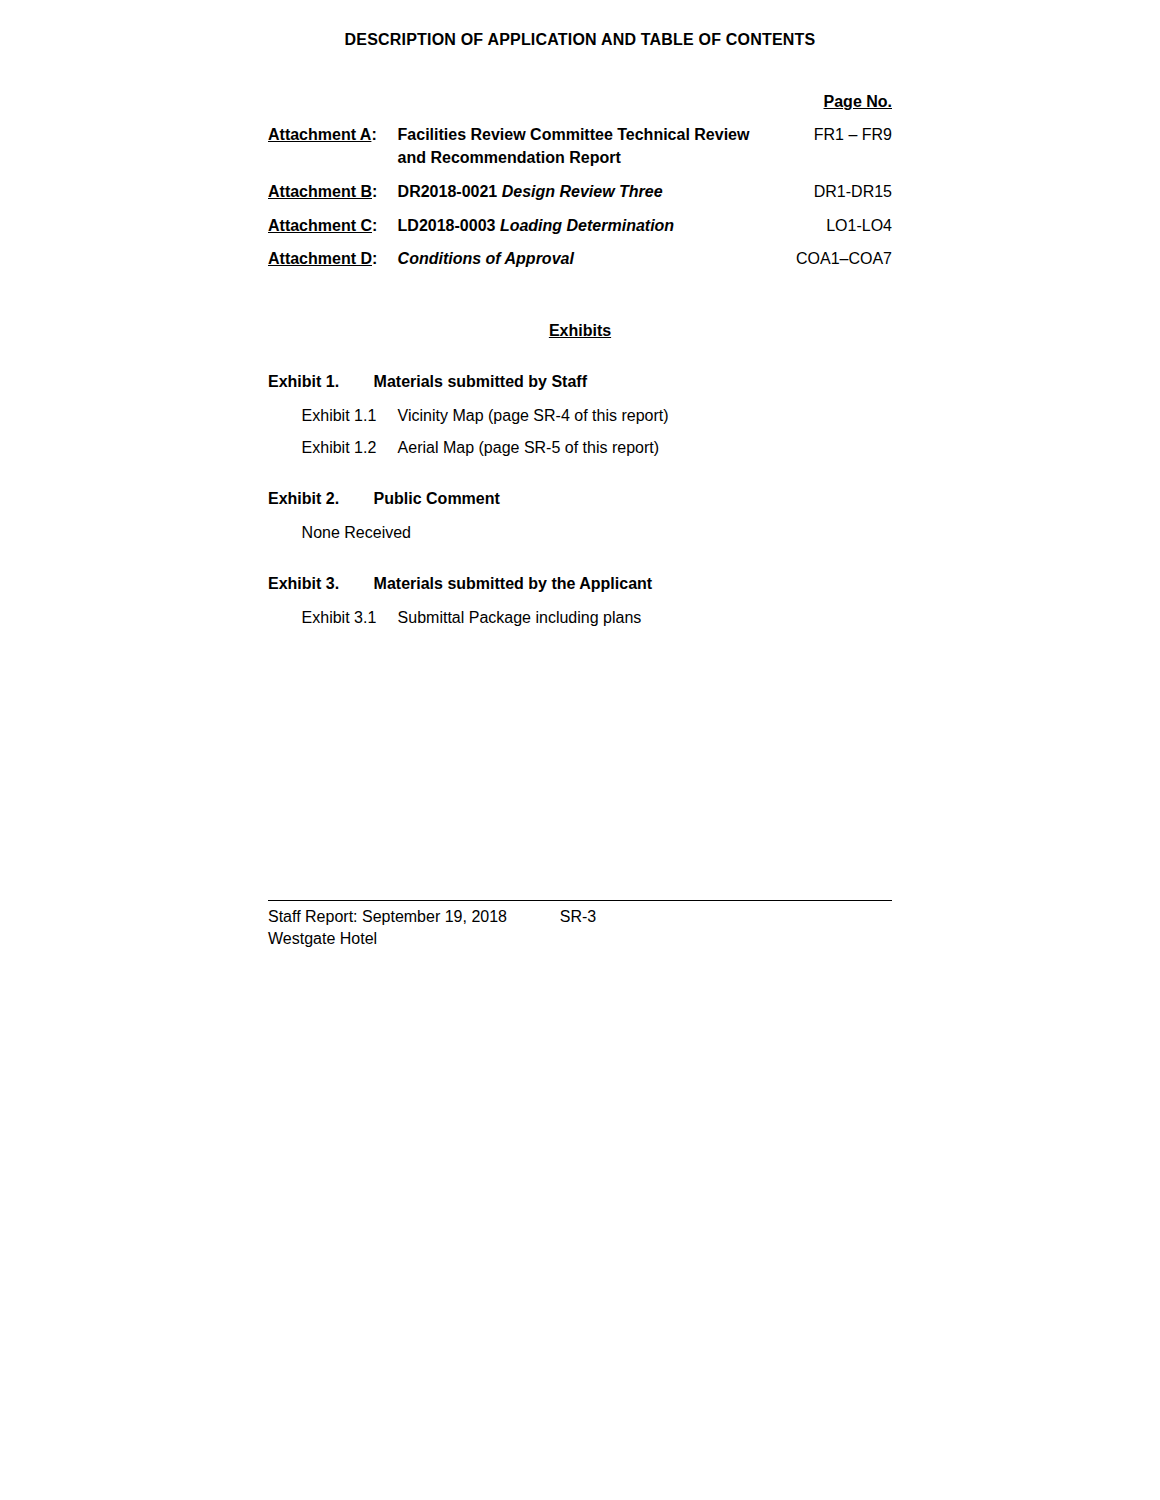DESCRIPTION OF APPLICATION AND TABLE OF CONTENTS
| | | Page No. |
| Attachment A : | Facilities Review Committee Technical Review and Recommendation Report | FR1 – FR9 |
| Attachment B : | DR2018-0021 Design Review Three | DR1-DR15 |
| Attachment C : | LD2018-0003 Loading Determination | LO1-LO4 |
| Attachment D : | Conditions of Approval | COA1–COA7 |
Exhibits
Exhibit 1. Materials submitted by Staff
Exhibit 1.1 Vicinity Map (page SR-4 of this report)
Exhibit 1.2 Aerial Map (page SR-5 of this report)
Exhibit 2. Public Comment
None Received
Exhibit 3. Materials submitted by the Applicant
Exhibit 3.1 Submittal Package including plans
Staff Report: September 19, 2018
Westgate Hotel
SR-3